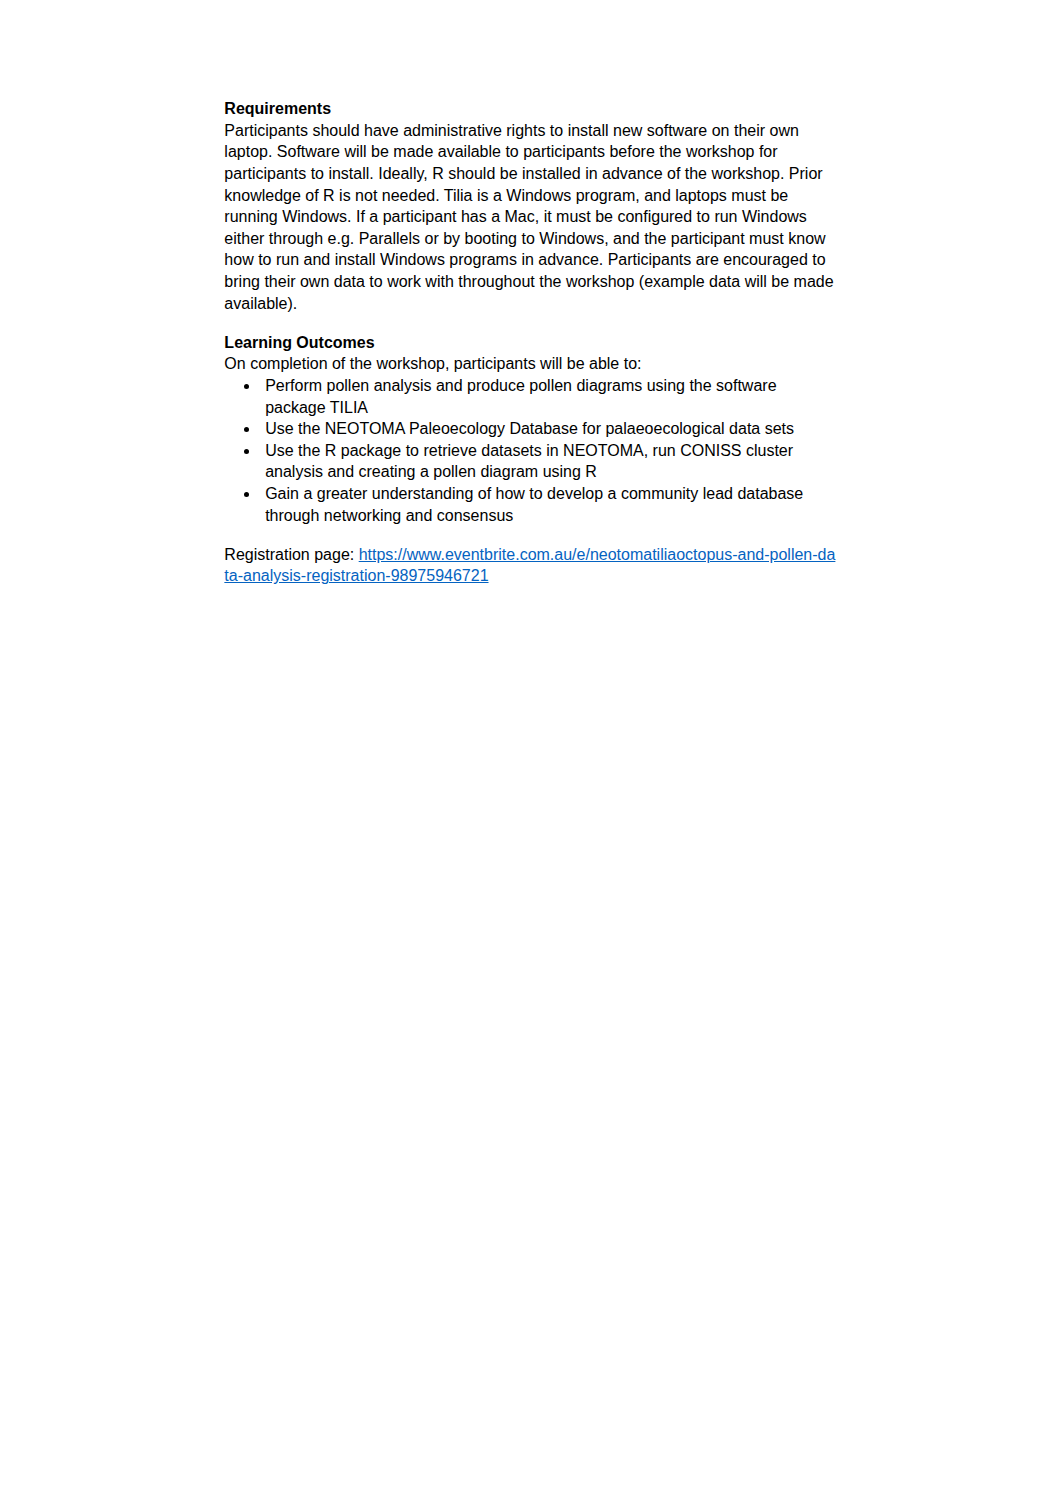Requirements
Participants should have administrative rights to install new software on their own laptop. Software will be made available to participants before the workshop for participants to install. Ideally, R should be installed in advance of the workshop. Prior knowledge of R is not needed. Tilia is a Windows program, and laptops must be running Windows. If a participant has a Mac, it must be configured to run Windows either through e.g. Parallels or by booting to Windows, and the participant must know how to run and install Windows programs in advance. Participants are encouraged to bring their own data to work with throughout the workshop (example data will be made available).
Learning Outcomes
On completion of the workshop, participants will be able to:
Perform pollen analysis and produce pollen diagrams using the software package TILIA
Use the NEOTOMA Paleoecology Database for palaeoecological data sets
Use the R package to retrieve datasets in NEOTOMA, run CONISS cluster analysis and creating a pollen diagram using R
Gain a greater understanding of how to develop a community lead database through networking and consensus
Registration page: https://www.eventbrite.com.au/e/neotomatiliaoctopus-and-pollen-data-analysis-registration-98975946721